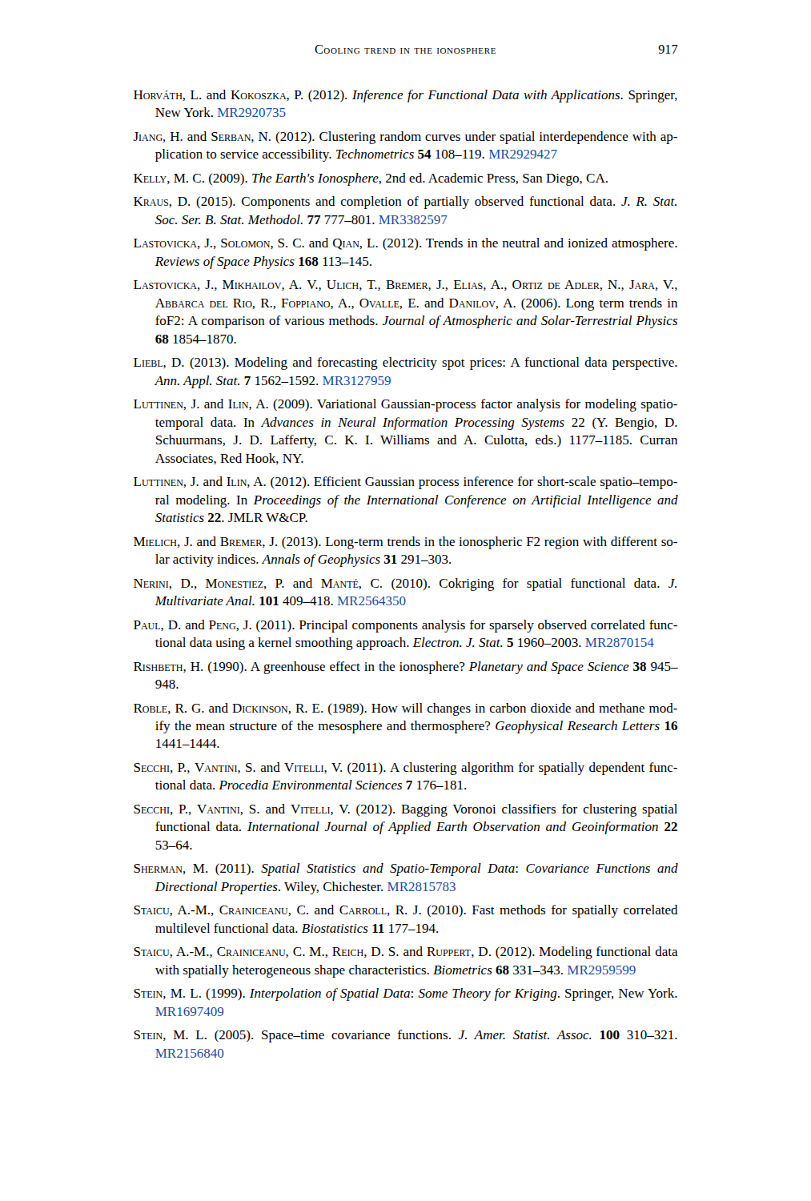Cooling trend in the ionosphere 917
Horváth, L. and Kokoszka, P. (2012). Inference for Functional Data with Applications. Springer, New York. MR2920735
Jiang, H. and Serban, N. (2012). Clustering random curves under spatial interdependence with application to service accessibility. Technometrics 54 108–119. MR2929427
Kelly, M. C. (2009). The Earth's Ionosphere, 2nd ed. Academic Press, San Diego, CA.
Kraus, D. (2015). Components and completion of partially observed functional data. J. R. Stat. Soc. Ser. B. Stat. Methodol. 77 777–801. MR3382597
Lastovicka, J., Solomon, S. C. and Qian, L. (2012). Trends in the neutral and ionized atmosphere. Reviews of Space Physics 168 113–145.
Lastovicka, J., Mikhailov, A. V., Ulich, T., Bremer, J., Elias, A., Ortiz de Adler, N., Jara, V., Abbarca del Rio, R., Foppiano, A., Ovalle, E. and Danilov, A. (2006). Long term trends in foF2: A comparison of various methods. Journal of Atmospheric and Solar-Terrestrial Physics 68 1854–1870.
Liebl, D. (2013). Modeling and forecasting electricity spot prices: A functional data perspective. Ann. Appl. Stat. 7 1562–1592. MR3127959
Luttinen, J. and Ilin, A. (2009). Variational Gaussian-process factor analysis for modeling spatio-temporal data. In Advances in Neural Information Processing Systems 22 (Y. Bengio, D. Schuurmans, J. D. Lafferty, C. K. I. Williams and A. Culotta, eds.) 1177–1185. Curran Associates, Red Hook, NY.
Luttinen, J. and Ilin, A. (2012). Efficient Gaussian process inference for short-scale spatio–temporal modeling. In Proceedings of the International Conference on Artificial Intelligence and Statistics 22. JMLR W&CP.
Mielich, J. and Bremer, J. (2013). Long-term trends in the ionospheric F2 region with different solar activity indices. Annals of Geophysics 31 291–303.
Nerini, D., Monestiez, P. and Manté, C. (2010). Cokriging for spatial functional data. J. Multivariate Anal. 101 409–418. MR2564350
Paul, D. and Peng, J. (2011). Principal components analysis for sparsely observed correlated functional data using a kernel smoothing approach. Electron. J. Stat. 5 1960–2003. MR2870154
Rishbeth, H. (1990). A greenhouse effect in the ionosphere? Planetary and Space Science 38 945–948.
Roble, R. G. and Dickinson, R. E. (1989). How will changes in carbon dioxide and methane modify the mean structure of the mesosphere and thermosphere? Geophysical Research Letters 16 1441–1444.
Secchi, P., Vantini, S. and Vitelli, V. (2011). A clustering algorithm for spatially dependent functional data. Procedia Environmental Sciences 7 176–181.
Secchi, P., Vantini, S. and Vitelli, V. (2012). Bagging Voronoi classifiers for clustering spatial functional data. International Journal of Applied Earth Observation and Geoinformation 22 53–64.
Sherman, M. (2011). Spatial Statistics and Spatio-Temporal Data: Covariance Functions and Directional Properties. Wiley, Chichester. MR2815783
Staicu, A.-M., Crainiceanu, C. and Carroll, R. J. (2010). Fast methods for spatially correlated multilevel functional data. Biostatistics 11 177–194.
Staicu, A.-M., Crainiceanu, C. M., Reich, D. S. and Ruppert, D. (2012). Modeling functional data with spatially heterogeneous shape characteristics. Biometrics 68 331–343. MR2959599
Stein, M. L. (1999). Interpolation of Spatial Data: Some Theory for Kriging. Springer, New York. MR1697409
Stein, M. L. (2005). Space–time covariance functions. J. Amer. Statist. Assoc. 100 310–321. MR2156840